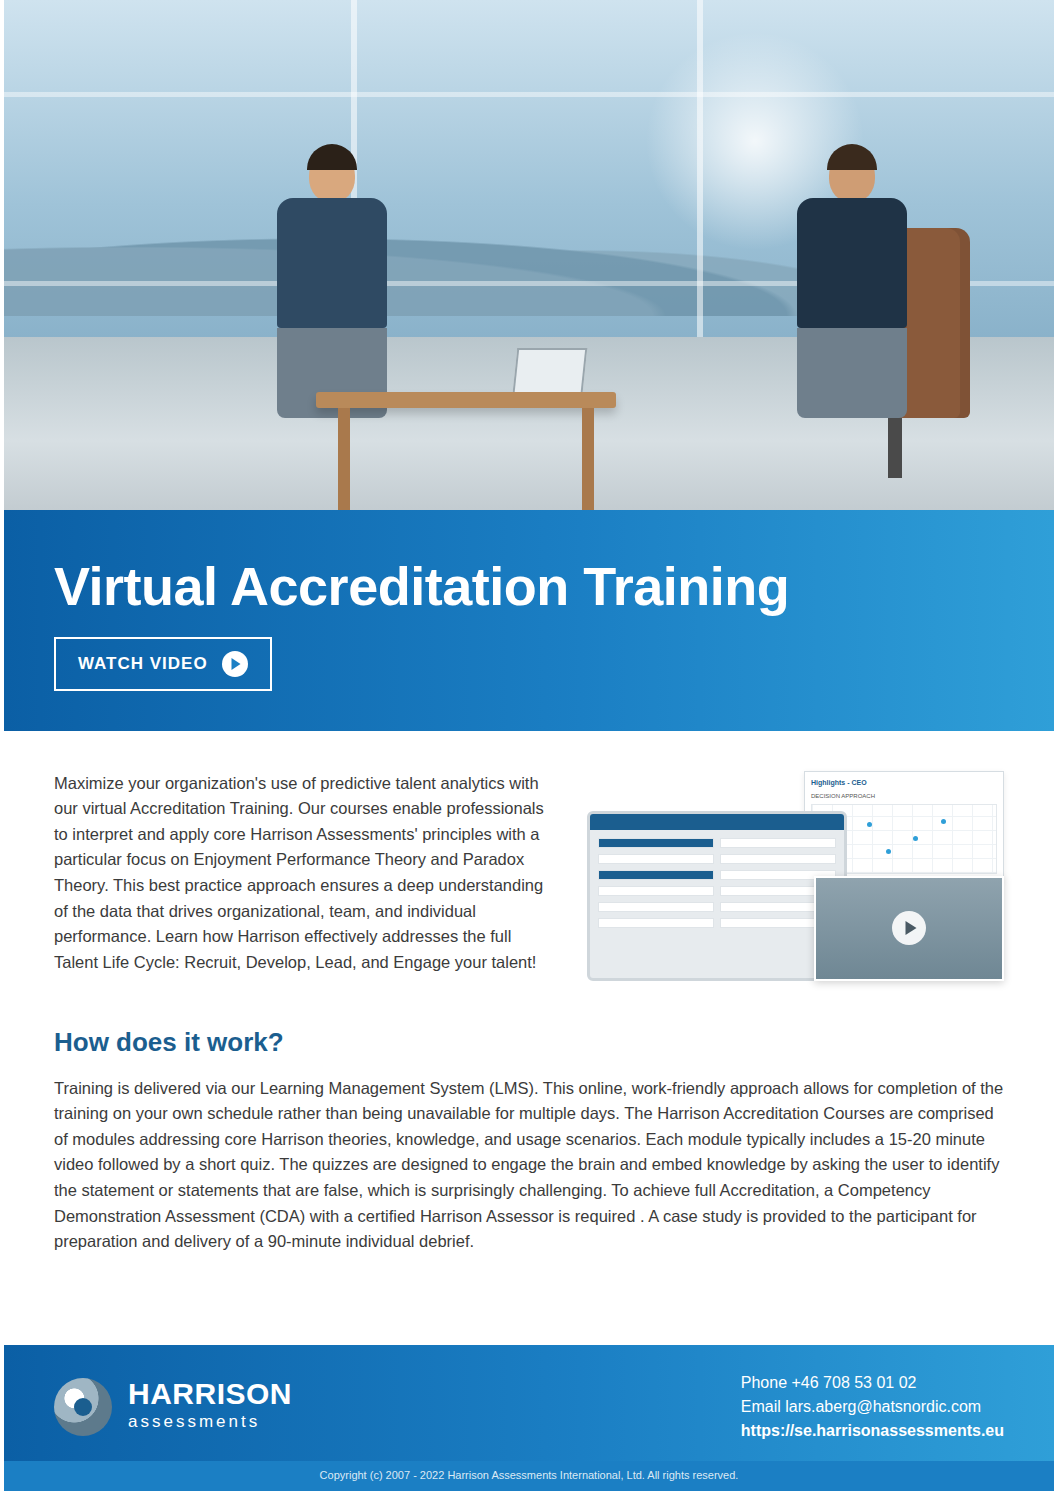Virtual Accreditation Training
WATCH VIDEO
Maximize your organization's use of predictive talent analytics with our virtual Accreditation Training. Our courses enable professionals to interpret and apply core Harrison Assessments' principles with a particular focus on Enjoyment Performance Theory and Paradox Theory. This best practice approach ensures a deep understanding of the data that drives organizational, team, and individual performance. Learn how Harrison effectively addresses the full Talent Life Cycle: Recruit, Develop, Lead, and Engage your talent!
Highlights - CEO
DECISION APPROACH
How does it work?
Training is delivered via our Learning Management System (LMS). This online, work-friendly approach allows for completion of the training on your own schedule rather than being unavailable for multiple days. The Harrison Accreditation Courses are comprised of modules addressing core Harrison theories, knowledge, and usage scenarios. Each module typically includes a 15-20 minute video followed by a short quiz. The quizzes are designed to engage the brain and embed knowledge by asking the user to identify the statement or statements that are false, which is surprisingly challenging. To achieve full Accreditation, a Competency Demonstration Assessment (CDA) with a certified Harrison Assessor is required . A case study is provided to the participant for preparation and delivery of a 90-minute individual debrief.
HARRISON
assessments
Phone +46 708 53 01 02
Email lars.aberg@hatsnordic.com
https://se.harrisonassessments.eu
Copyright (c) 2007 - 2022 Harrison Assessments International, Ltd. All rights reserved.